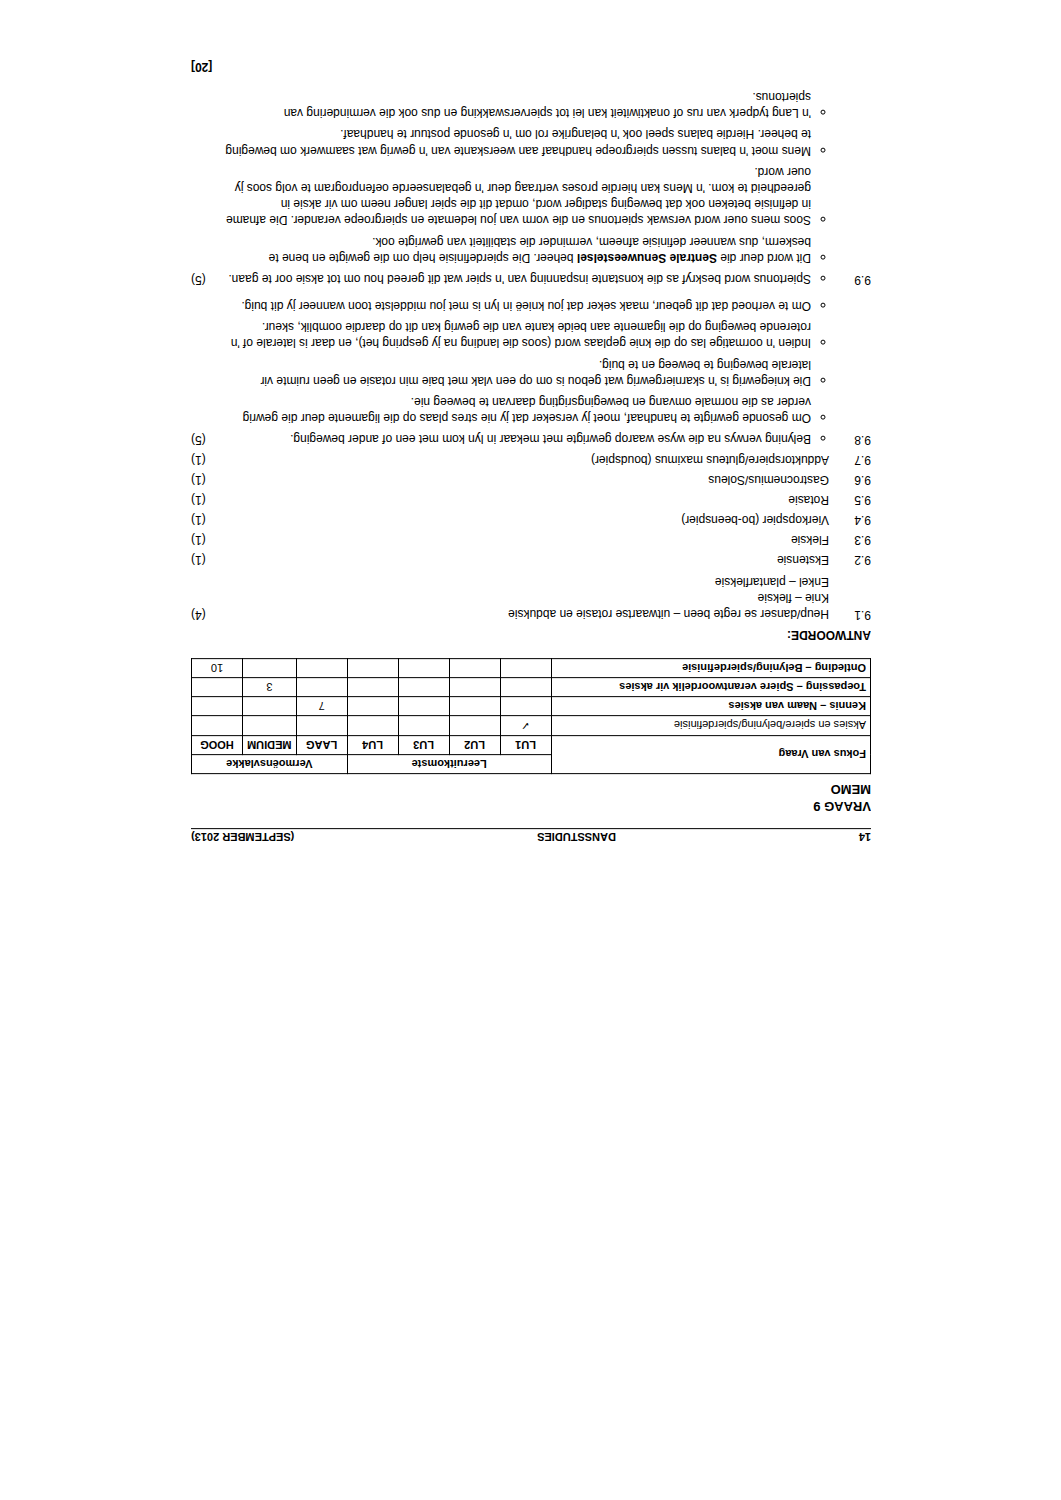14
DANSSTUDIES
(SEPTEMBER 2013)
VRAAG 9
MEMO
| Fokus van Vraag | Leeruitkomste | Vermoënsvlakke |
| --- | --- | --- |
| LU1 | LU2 | LU3 | LU4 | LAAG | MEDIUM | HOOG |
| Aksies en spiere/belyning/spierdefinisie | ✓ | | | | | | |
| Kennis – Naam van aksies | | | | | 7 | | |
| Toepassing – Spiere verantwoordelik vir aksies | | | | | | 3 | |
| Ontleding – Belyning/spierdefinisie | | | | | | | 10 |
ANTWOORDE:
9.1
Heup/danser se regte been – uitwaartse rotasie en abduksie
Knie – fleksie
Enkel – plantarfleksie
(4)
9.2 Ekstensie (1)
9.3 Fleksie (1)
9.4 Vierkopspier (bo-beenspier) (1)
9.5 Rotasie (1)
9.6 Gastrocnemius/Soleus (1)
9.7 Adduktorspiere/gluteus maximus (boudspier) (1)
9.8
Belyning verwys na die wyse waarop gewrigte met mekaar in lyn kom met een of ander beweging.
Om gesonde gewrigte te handhaaf, moet jy verseker dat jy nie stres plaas op die ligamente deur die gewrig verder as die normale omvang en bewegingsrigting daarvan te beweeg nie.
Die kniegewrig is 'n skarniergewrig wat gebou is om op een vlak met baie min rotasie en geen ruimte vir laterale beweging te beweeg en te buig.
Indien 'n oormatige las op die knie geplaas word (soos die landing na jy gespring het), en daar is laterale of 'n roterende beweging op die ligamente aan beide kante van die gewrig kan dit op daardie oomblik, skeur.
Om te verhoed dat dit gebeur, maak seker dat jou knieë in lyn is met jou middelste toon wanneer jy dit buig.
(5)
9.9
Spiertonus word beskryf as die konstante inspanning van 'n spier wat dit gereed hou om tot aksie oor te gaan.
Dit word deur die Sentrale Senuweestelsel beheer. Die spierdefinisie help om die gewigte en bene te beskerm, dus wanneer definisie afneem, verminder die stabiliteit van gewrigte ook.
Soos mens ouer word verswak spiertonus en die vorm van jou ledemate en spiergroepe verander. Die afname in definisie beteken ook dat beweging stadiger word, omdat dit die spier langer neem om vir aksie in gereedheid te kom. 'n Mens kan hierdie proses vertraag deur 'n gebalanseerde oefenprogram te volg soos jy ouer word.
Mens moet 'n balans tussen spiergroepe handhaaf aan weerskante van 'n gewrig wat saamwerk om beweging te beheer. Hierdie balans speel ook 'n belangrike rol om 'n gesonde postuur te handhaaf.
'n Lang tydperk van rus of onaktiwiteit kan lei tot spierverswakking en dus ook die vermindering van spiertonus.
(5)
[20]